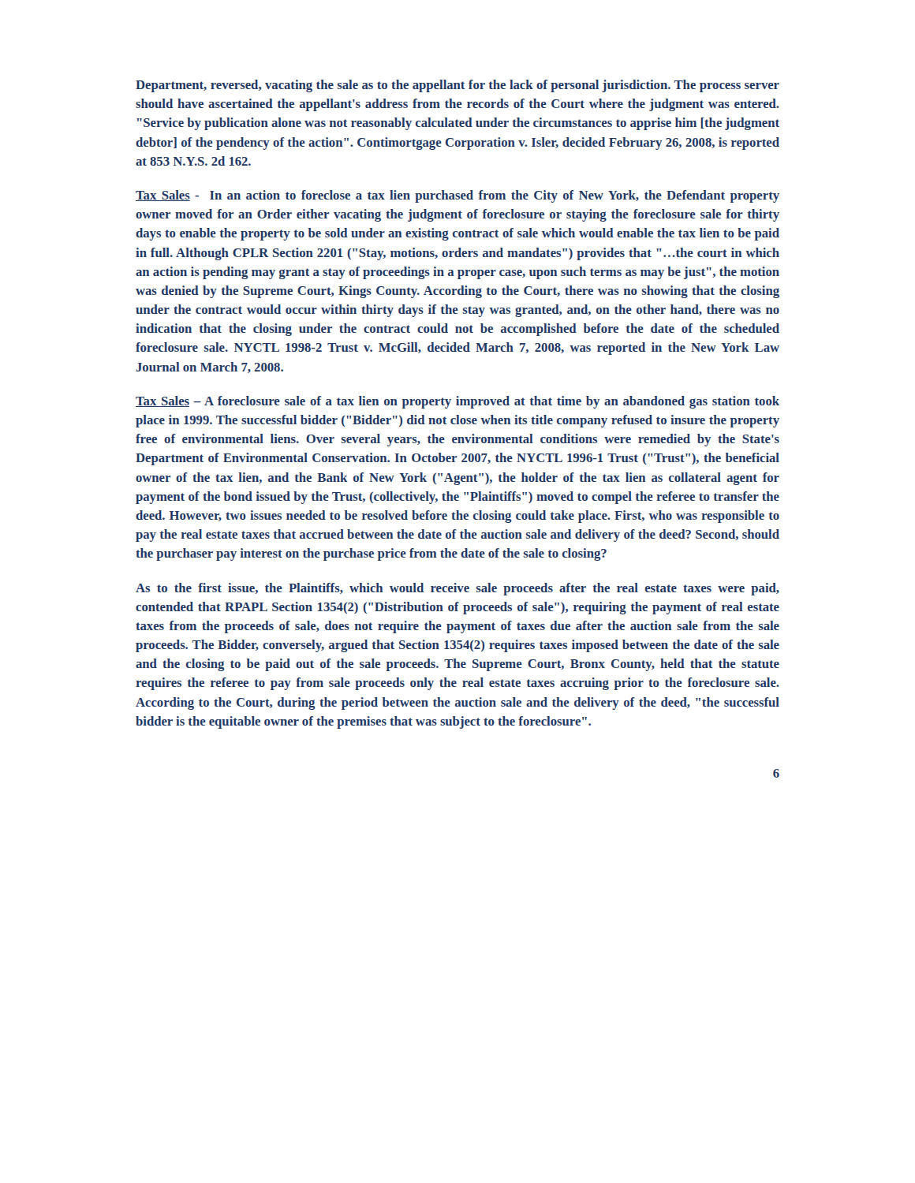Department, reversed, vacating the sale as to the appellant for the lack of personal jurisdiction. The process server should have ascertained the appellant's address from the records of the Court where the judgment was entered. "Service by publication alone was not reasonably calculated under the circumstances to apprise him [the judgment debtor] of the pendency of the action". Contimortgage Corporation v. Isler, decided February 26, 2008, is reported at 853 N.Y.S. 2d 162.
Tax Sales - In an action to foreclose a tax lien purchased from the City of New York, the Defendant property owner moved for an Order either vacating the judgment of foreclosure or staying the foreclosure sale for thirty days to enable the property to be sold under an existing contract of sale which would enable the tax lien to be paid in full. Although CPLR Section 2201 ("Stay, motions, orders and mandates") provides that "…the court in which an action is pending may grant a stay of proceedings in a proper case, upon such terms as may be just", the motion was denied by the Supreme Court, Kings County. According to the Court, there was no showing that the closing under the contract would occur within thirty days if the stay was granted, and, on the other hand, there was no indication that the closing under the contract could not be accomplished before the date of the scheduled foreclosure sale. NYCTL 1998-2 Trust v. McGill, decided March 7, 2008, was reported in the New York Law Journal on March 7, 2008.
Tax Sales – A foreclosure sale of a tax lien on property improved at that time by an abandoned gas station took place in 1999. The successful bidder ("Bidder") did not close when its title company refused to insure the property free of environmental liens. Over several years, the environmental conditions were remedied by the State's Department of Environmental Conservation. In October 2007, the NYCTL 1996-1 Trust ("Trust"), the beneficial owner of the tax lien, and the Bank of New York ("Agent"), the holder of the tax lien as collateral agent for payment of the bond issued by the Trust, (collectively, the "Plaintiffs") moved to compel the referee to transfer the deed. However, two issues needed to be resolved before the closing could take place. First, who was responsible to pay the real estate taxes that accrued between the date of the auction sale and delivery of the deed? Second, should the purchaser pay interest on the purchase price from the date of the sale to closing?
As to the first issue, the Plaintiffs, which would receive sale proceeds after the real estate taxes were paid, contended that RPAPL Section 1354(2) ("Distribution of proceeds of sale"), requiring the payment of real estate taxes from the proceeds of sale, does not require the payment of taxes due after the auction sale from the sale proceeds. The Bidder, conversely, argued that Section 1354(2) requires taxes imposed between the date of the sale and the closing to be paid out of the sale proceeds. The Supreme Court, Bronx County, held that the statute requires the referee to pay from sale proceeds only the real estate taxes accruing prior to the foreclosure sale. According to the Court, during the period between the auction sale and the delivery of the deed, "the successful bidder is the equitable owner of the premises that was subject to the foreclosure".
6